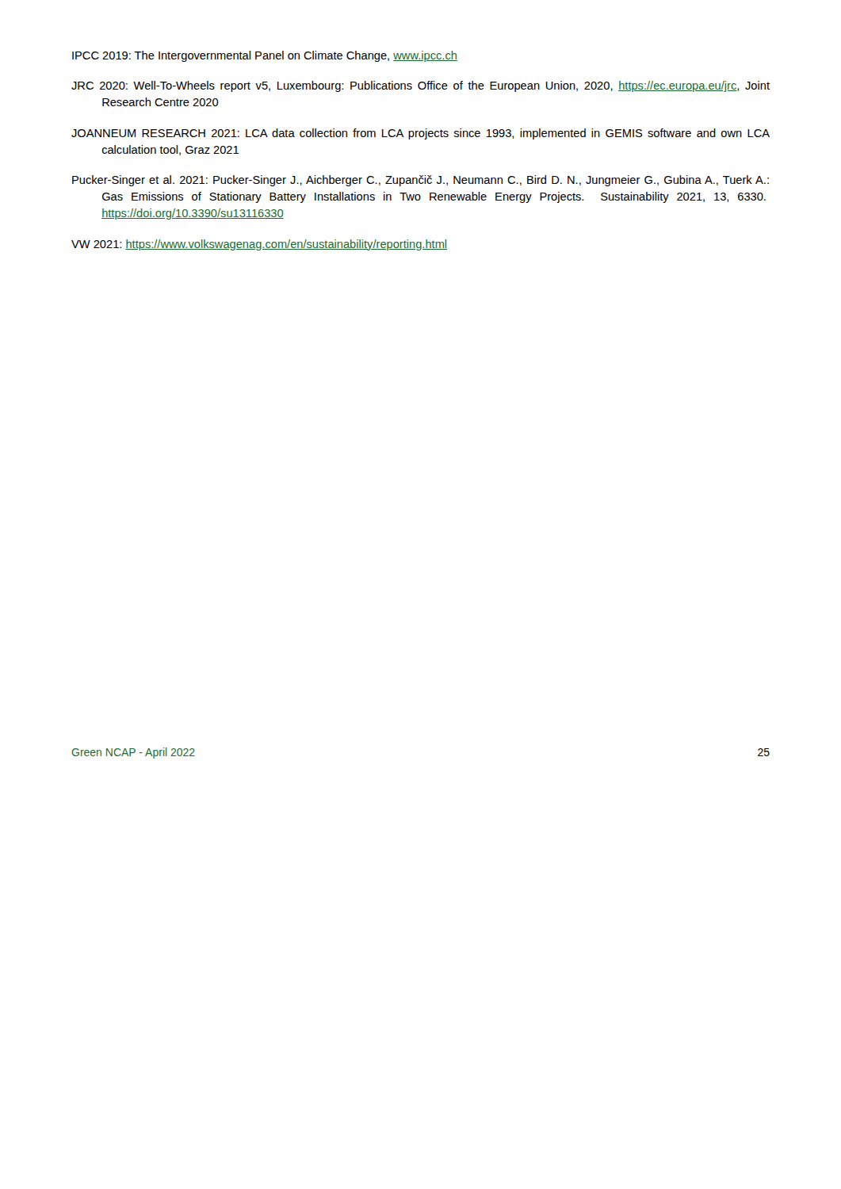IPCC 2019: The Intergovernmental Panel on Climate Change, www.ipcc.ch
JRC 2020: Well-To-Wheels report v5, Luxembourg: Publications Office of the European Union, 2020, https://ec.europa.eu/jrc, Joint Research Centre 2020
JOANNEUM RESEARCH 2021: LCA data collection from LCA projects since 1993, implemented in GEMIS software and own LCA calculation tool, Graz 2021
Pucker-Singer et al. 2021: Pucker-Singer J., Aichberger C., Zupančič J., Neumann C., Bird D. N., Jungmeier G., Gubina A., Tuerk A.: Gas Emissions of Stationary Battery Installations in Two Renewable Energy Projects. Sustainability 2021, 13, 6330. https://doi.org/10.3390/su13116330
VW 2021: https://www.volkswagenag.com/en/sustainability/reporting.html
Green NCAP - April 2022 25